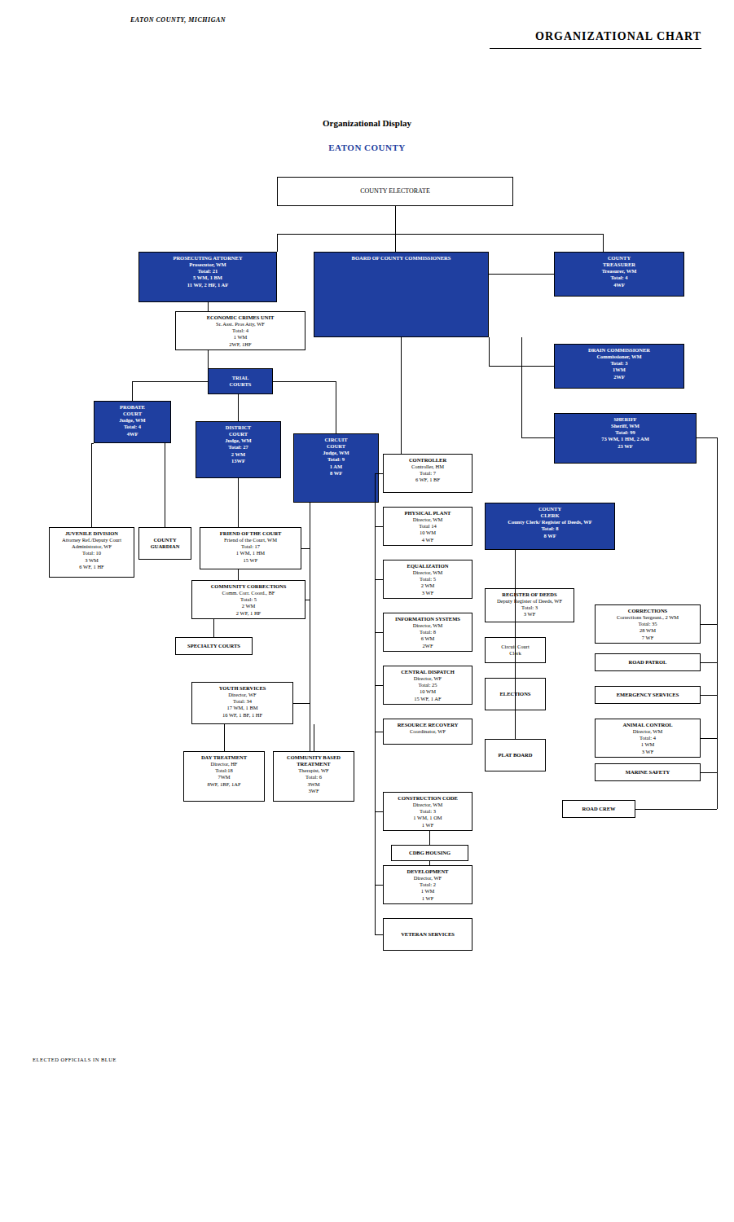EATON COUNTY, MICHIGAN
ORGANIZATIONAL CHART
Organizational Display
EATON COUNTY
COUNTY ELECTORATE
PROSECUTING ATTORNEY Prosecutor, WM
Total: 21
5 WM, 1 BM
11 WF, 2 HF, 1 AF
BOARD OF COUNTY COMMISSIONERS
COUNTY
TREASURER Treasurer, WM
Total: 4
4WF
ECONOMIC CRIMES UNIT Sr. Asst. Pros Atty, WF
Total: 4
1 WM
2WF, 1HF
DRAIN COMMISSIONER Commissioner, WM
Total: 3
1WM
2WF
TRIAL
COURTS
SHERIFF Sheriff, WM
Total: 99
73 WM, 1 HM, 2 AM
23 WF
PROBATE
COURT Judge, WM
Total: 4
4WF
DISTRICT
COURT Judge, WM
Total: 27
2 WM
13WF
CIRCUIT
COURT Judge, WM
Total: 9
1 AM
8 WF
CONTROLLER Controller, HM
Total: 7
6 WF, 1 BF
PHYSICAL PLANT Director, WM
Total 14
10 WM
4 WF
COUNTY
CLERK County Clerk/ Register of Deeds, WF
Total: 8
8 WF
JUVENILE DIVISION Attorney Ref./Deputy Court
Administrator, WF
Total: 10
3 WM
6 WF, 1 HF
COUNTY
GUARDIAN
FRIEND OF THE COURT Friend of the Court, WM
Total: 17
1 WM, 1 HM
15 WF
EQUALIZATION Director, WM
Total: 5
2 WM
3 WF
COMMUNITY CORRECTIONS Comm. Corr. Coord., BF
Total: 5
2 WM
2 WF, 1 HF
REGISTER OF DEEDS Deputy Register of Deeds, WF
Total: 3
3 WF
CORRECTIONS Corrections Sergeant., 2 WM
Total: 35
28 WM
7 WF
INFORMATION SYSTEMS Director, WM
Total: 8
6 WM
2WF
Circuit Court
Clerk
SPECIALTY COURTS
ROAD PATROL
CENTRAL DISPATCH Director, WF
Total: 25
10 WM
15 WF, 1 AF
ELECTIONS
EMERGENCY SERVICES
YOUTH SERVICES Director, WF
Total: 34
17 WM, 1 BM
16 WF, 1 BF, 1 HF
ANIMAL CONTROL Director, WM
Total: 4
1 WM
3 WF
RESOURCE RECOVERY Coordinator, WF
PLAT BOARD
MARINE SAFETY
DAY TREATMENT Director, HF
Total:18
7WM
8WF, 1BF, 1AF
COMMUNITY BASED
TREATMENT Therapist, WF
Total: 6
3WM
3WF
ROAD CREW
CONSTRUCTION CODE Director, WM
Total: 3
1 WM, 1 OM
1 WF
CDBG HOUSING
DEVELOPMENT Director, WF
Total: 2
1 WM
1 WF
VETERAN SERVICES
ELECTED OFFICIALS IN BLUE